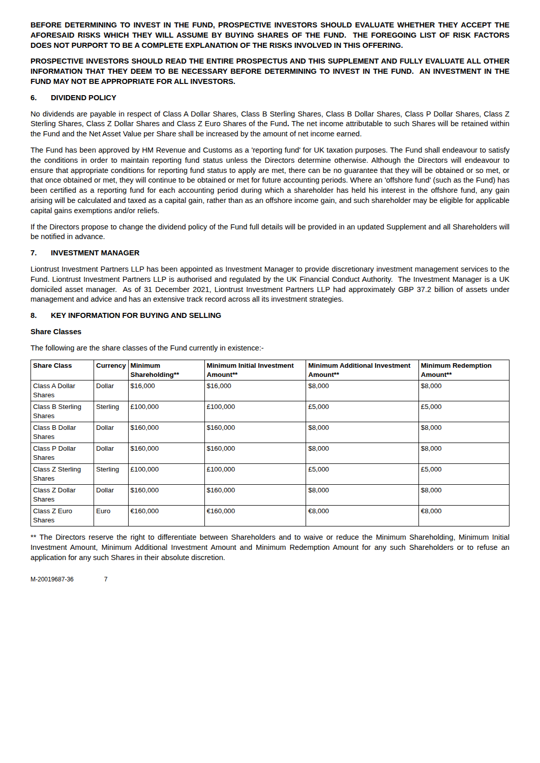BEFORE DETERMINING TO INVEST IN THE FUND, PROSPECTIVE INVESTORS SHOULD EVALUATE WHETHER THEY ACCEPT THE AFORESAID RISKS WHICH THEY WILL ASSUME BY BUYING SHARES OF THE FUND. THE FOREGOING LIST OF RISK FACTORS DOES NOT PURPORT TO BE A COMPLETE EXPLANATION OF THE RISKS INVOLVED IN THIS OFFERING.
PROSPECTIVE INVESTORS SHOULD READ THE ENTIRE PROSPECTUS AND THIS SUPPLEMENT AND FULLY EVALUATE ALL OTHER INFORMATION THAT THEY DEEM TO BE NECESSARY BEFORE DETERMINING TO INVEST IN THE FUND. AN INVESTMENT IN THE FUND MAY NOT BE APPROPRIATE FOR ALL INVESTORS.
6. DIVIDEND POLICY
No dividends are payable in respect of Class A Dollar Shares, Class B Sterling Shares, Class B Dollar Shares, Class P Dollar Shares, Class Z Sterling Shares, Class Z Dollar Shares and Class Z Euro Shares of the Fund. The net income attributable to such Shares will be retained within the Fund and the Net Asset Value per Share shall be increased by the amount of net income earned.
The Fund has been approved by HM Revenue and Customs as a 'reporting fund' for UK taxation purposes. The Fund shall endeavour to satisfy the conditions in order to maintain reporting fund status unless the Directors determine otherwise. Although the Directors will endeavour to ensure that appropriate conditions for reporting fund status to apply are met, there can be no guarantee that they will be obtained or so met, or that once obtained or met, they will continue to be obtained or met for future accounting periods. Where an 'offshore fund' (such as the Fund) has been certified as a reporting fund for each accounting period during which a shareholder has held his interest in the offshore fund, any gain arising will be calculated and taxed as a capital gain, rather than as an offshore income gain, and such shareholder may be eligible for applicable capital gains exemptions and/or reliefs.
If the Directors propose to change the dividend policy of the Fund full details will be provided in an updated Supplement and all Shareholders will be notified in advance.
7. INVESTMENT MANAGER
Liontrust Investment Partners LLP has been appointed as Investment Manager to provide discretionary investment management services to the Fund. Liontrust Investment Partners LLP is authorised and regulated by the UK Financial Conduct Authority. The Investment Manager is a UK domiciled asset manager. As of 31 December 2021, Liontrust Investment Partners LLP had approximately GBP 37.2 billion of assets under management and advice and has an extensive track record across all its investment strategies.
8. KEY INFORMATION FOR BUYING AND SELLING
Share Classes
The following are the share classes of the Fund currently in existence:-
| Share Class | Currency | Minimum Shareholding** | Minimum Initial Investment Amount** | Minimum Additional Investment Amount** | Minimum Redemption Amount** |
| --- | --- | --- | --- | --- | --- |
| Class A Dollar Shares | Dollar | $16,000 | $16,000 | $8,000 | $8,000 |
| Class B Sterling Shares | Sterling | £100,000 | £100,000 | £5,000 | £5,000 |
| Class B Dollar Shares | Dollar | $160,000 | $160,000 | $8,000 | $8,000 |
| Class P Dollar Shares | Dollar | $160,000 | $160,000 | $8,000 | $8,000 |
| Class Z Sterling Shares | Sterling | £100,000 | £100,000 | £5,000 | £5,000 |
| Class Z Dollar Shares | Dollar | $160,000 | $160,000 | $8,000 | $8,000 |
| Class Z Euro Shares | Euro | €160,000 | €160,000 | €8,000 | €8,000 |
** The Directors reserve the right to differentiate between Shareholders and to waive or reduce the Minimum Shareholding, Minimum Initial Investment Amount, Minimum Additional Investment Amount and Minimum Redemption Amount for any such Shareholders or to refuse an application for any such Shares in their absolute discretion.
M-20019687-36 7